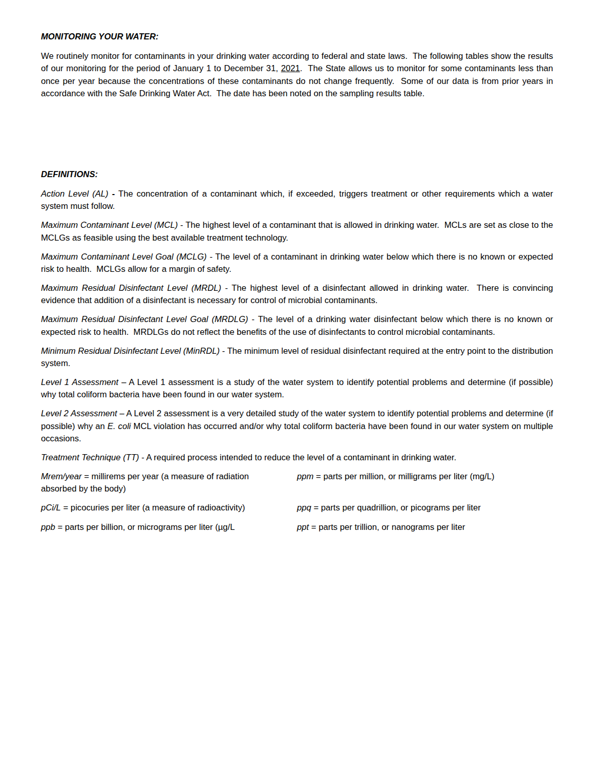MONITORING YOUR WATER:
We routinely monitor for contaminants in your drinking water according to federal and state laws. The following tables show the results of our monitoring for the period of January 1 to December 31, 2021. The State allows us to monitor for some contaminants less than once per year because the concentrations of these contaminants do not change frequently. Some of our data is from prior years in accordance with the Safe Drinking Water Act. The date has been noted on the sampling results table.
DEFINITIONS:
Action Level (AL) - The concentration of a contaminant which, if exceeded, triggers treatment or other requirements which a water system must follow.
Maximum Contaminant Level (MCL) - The highest level of a contaminant that is allowed in drinking water. MCLs are set as close to the MCLGs as feasible using the best available treatment technology.
Maximum Contaminant Level Goal (MCLG) - The level of a contaminant in drinking water below which there is no known or expected risk to health. MCLGs allow for a margin of safety.
Maximum Residual Disinfectant Level (MRDL) - The highest level of a disinfectant allowed in drinking water. There is convincing evidence that addition of a disinfectant is necessary for control of microbial contaminants.
Maximum Residual Disinfectant Level Goal (MRDLG) - The level of a drinking water disinfectant below which there is no known or expected risk to health. MRDLGs do not reflect the benefits of the use of disinfectants to control microbial contaminants.
Minimum Residual Disinfectant Level (MinRDL) - The minimum level of residual disinfectant required at the entry point to the distribution system.
Level 1 Assessment – A Level 1 assessment is a study of the water system to identify potential problems and determine (if possible) why total coliform bacteria have been found in our water system.
Level 2 Assessment – A Level 2 assessment is a very detailed study of the water system to identify potential problems and determine (if possible) why an E. coli MCL violation has occurred and/or why total coliform bacteria have been found in our water system on multiple occasions.
Treatment Technique (TT) - A required process intended to reduce the level of a contaminant in drinking water.
| Mrem/year = millirems per year (a measure of radiation absorbed by the body) | ppm = parts per million, or milligrams per liter (mg/L) |
| pCi/L = picocuries per liter (a measure of radioactivity) | ppq = parts per quadrillion, or picograms per liter |
| ppb = parts per billion, or micrograms per liter (µg/L | ppt = parts per trillion, or nanograms per liter |